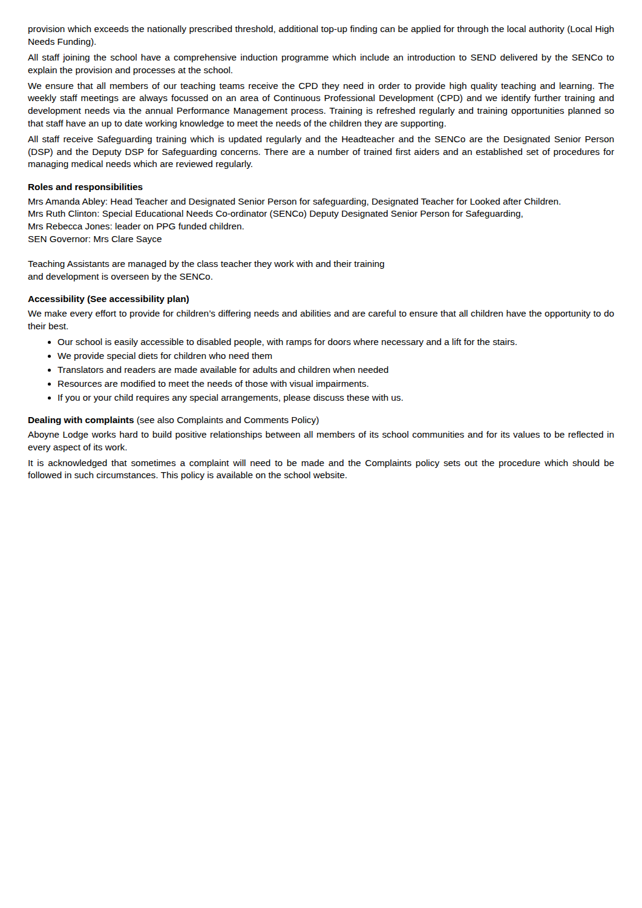provision which exceeds the nationally prescribed threshold, additional top-up finding can be applied for through the local authority (Local High Needs Funding).
All staff joining the school have a comprehensive induction programme which include an introduction to SEND delivered by the SENCo to explain the provision and processes at the school.
We ensure that all members of our teaching teams receive the CPD they need in order to provide high quality teaching and learning. The weekly staff meetings are always focussed on an area of Continuous Professional Development (CPD) and we identify further training and development needs via the annual Performance Management process. Training is refreshed regularly and training opportunities planned so that staff have an up to date working knowledge to meet the needs of the children they are supporting.
All staff receive Safeguarding training which is updated regularly and the Headteacher and the SENCo are the Designated Senior Person (DSP) and the Deputy DSP for Safeguarding concerns. There are a number of trained first aiders and an established set of procedures for managing medical needs which are reviewed regularly.
Roles and responsibilities
Mrs Amanda Abley: Head Teacher and Designated Senior Person for safeguarding, Designated Teacher for Looked after Children.
Mrs Ruth Clinton: Special Educational Needs Co-ordinator (SENCo) Deputy Designated Senior Person for Safeguarding,
Mrs Rebecca Jones: leader on PPG funded children.
SEN Governor: Mrs Clare Sayce
Teaching Assistants are managed by the class teacher they work with and their training
and development is overseen by the SENCo.
Accessibility (See accessibility plan)
We make every effort to provide for children’s differing needs and abilities and are careful to ensure that all children have the opportunity to do their best.
Our school is easily accessible to disabled people, with ramps for doors where necessary and a lift for the stairs.
We provide special diets for children who need them
Translators and readers are made available for adults and children when needed
Resources are modified to meet the needs of those with visual impairments.
If you or your child requires any special arrangements, please discuss these with us.
Dealing with complaints (see also Complaints and Comments Policy)
Aboyne Lodge works hard to build positive relationships between all members of its school communities and for its values to be reflected in every aspect of its work.
It is acknowledged that sometimes a complaint will need to be made and the Complaints policy sets out the procedure which should be followed in such circumstances. This policy is available on the school website.